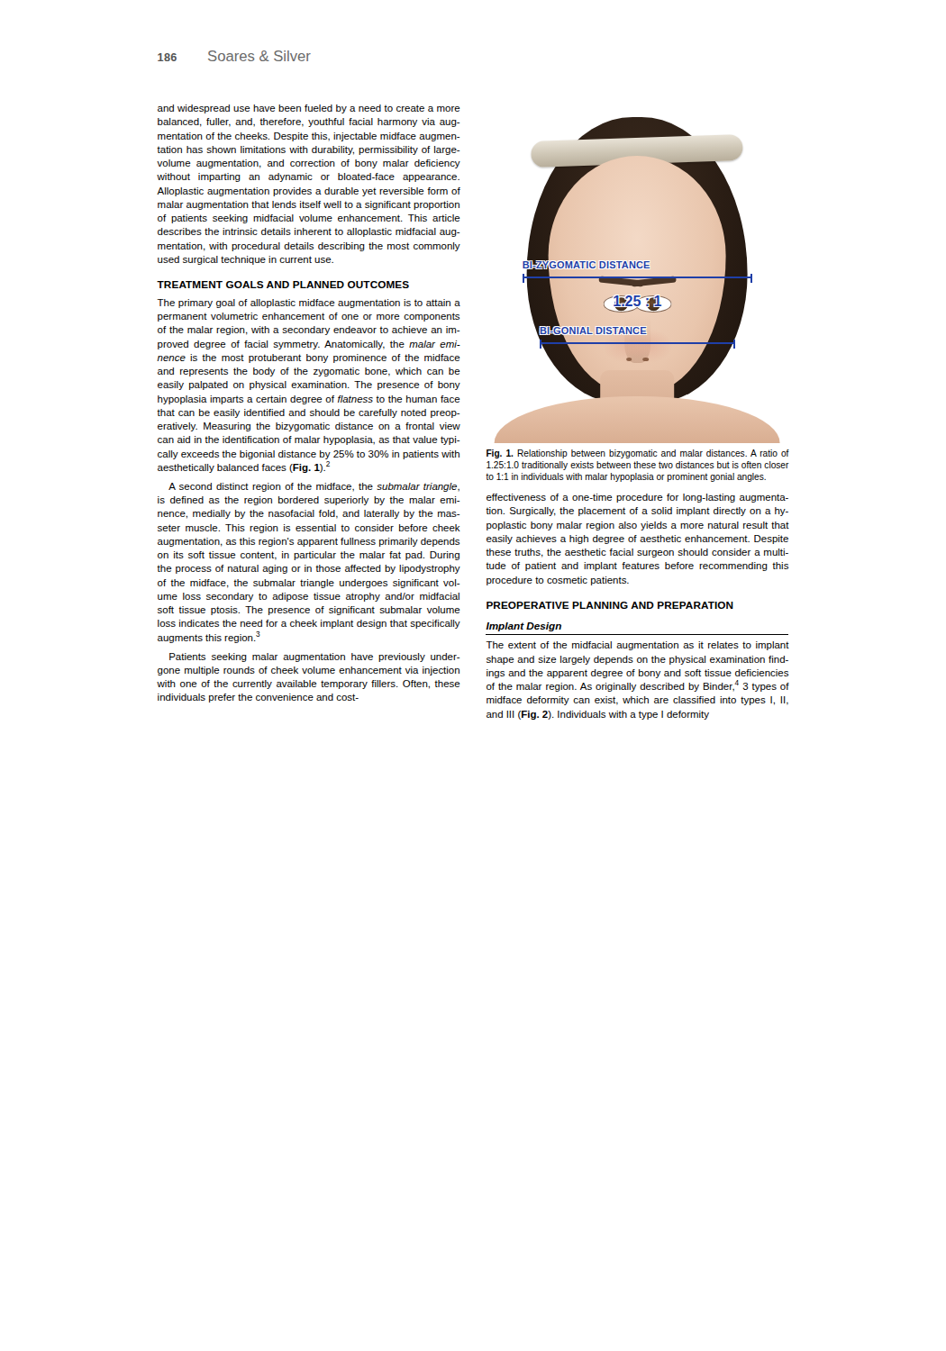186
Soares & Silver
and widespread use have been fueled by a need to create a more balanced, fuller, and, therefore, youthful facial harmony via augmentation of the cheeks. Despite this, injectable midface augmentation has shown limitations with durability, permissibility of large-volume augmentation, and correction of bony malar deficiency without imparting an adynamic or bloated-face appearance. Alloplastic augmentation provides a durable yet reversible form of malar augmentation that lends itself well to a significant proportion of patients seeking midfacial volume enhancement. This article describes the intrinsic details inherent to alloplastic midfacial augmentation, with procedural details describing the most commonly used surgical technique in current use.
TREATMENT GOALS AND PLANNED OUTCOMES
The primary goal of alloplastic midface augmentation is to attain a permanent volumetric enhancement of one or more components of the malar region, with a secondary endeavor to achieve an improved degree of facial symmetry. Anatomically, the malar eminence is the most protuberant bony prominence of the midface and represents the body of the zygomatic bone, which can be easily palpated on physical examination. The presence of bony hypoplasia imparts a certain degree of flatness to the human face that can be easily identified and should be carefully noted preoperatively. Measuring the bizygomatic distance on a frontal view can aid in the identification of malar hypoplasia, as that value typically exceeds the bigonial distance by 25% to 30% in patients with aesthetically balanced faces (Fig. 1).2
A second distinct region of the midface, the submalar triangle, is defined as the region bordered superiorly by the malar eminence, medially by the nasofacial fold, and laterally by the masseter muscle. This region is essential to consider before cheek augmentation, as this region's apparent fullness primarily depends on its soft tissue content, in particular the malar fat pad. During the process of natural aging or in those affected by lipodystrophy of the midface, the submalar triangle undergoes significant volume loss secondary to adipose tissue atrophy and/or midfacial soft tissue ptosis. The presence of significant submalar volume loss indicates the need for a cheek implant design that specifically augments this region.3
Patients seeking malar augmentation have previously undergone multiple rounds of cheek volume enhancement via injection with one of the currently available temporary fillers. Often, these individuals prefer the convenience and cost-
BI-ZYGOMATIC DISTANCE
1.25 : 1
BI-GONIAL DISTANCE
Fig. 1. Relationship between bizygomatic and malar distances. A ratio of 1.25:1.0 traditionally exists between these two distances but is often closer to 1:1 in individuals with malar hypoplasia or prominent gonial angles.
effectiveness of a one-time procedure for long-lasting augmentation. Surgically, the placement of a solid implant directly on a hypoplastic bony malar region also yields a more natural result that easily achieves a high degree of aesthetic enhancement. Despite these truths, the aesthetic facial surgeon should consider a multitude of patient and implant features before recommending this procedure to cosmetic patients.
PREOPERATIVE PLANNING AND PREPARATION
Implant Design
The extent of the midfacial augmentation as it relates to implant shape and size largely depends on the physical examination findings and the apparent degree of bony and soft tissue deficiencies of the malar region. As originally described by Binder,4 3 types of midface deformity can exist, which are classified into types I, II, and III (Fig. 2). Individuals with a type I deformity